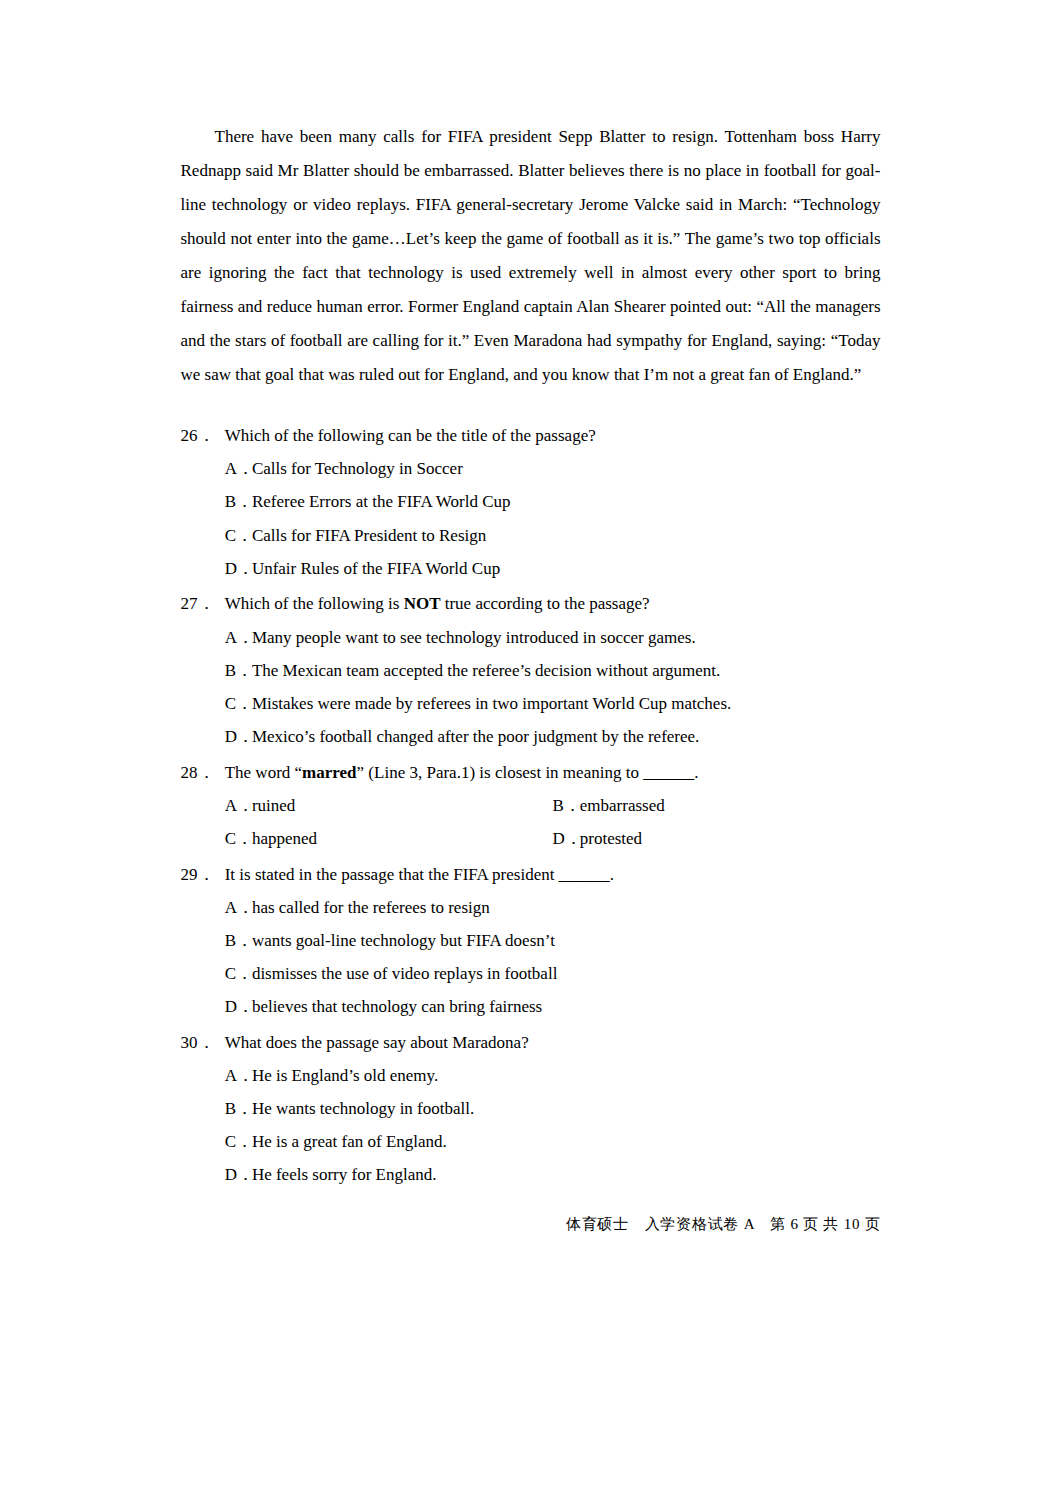There have been many calls for FIFA president Sepp Blatter to resign. Tottenham boss Harry Rednapp said Mr Blatter should be embarrassed. Blatter believes there is no place in football for goal-line technology or video replays. FIFA general-secretary Jerome Valcke said in March: “Technology should not enter into the game…Let’s keep the game of football as it is.” The game’s two top officials are ignoring the fact that technology is used extremely well in almost every other sport to bring fairness and reduce human error. Former England captain Alan Shearer pointed out: “All the managers and the stars of football are calling for it.” Even Maradona had sympathy for England, saying: “Today we saw that goal that was ruled out for England, and you know that I’m not a great fan of England.”
26．Which of the following can be the title of the passage?
A．Calls for Technology in Soccer
B．Referee Errors at the FIFA World Cup
C．Calls for FIFA President to Resign
D．Unfair Rules of the FIFA World Cup
27．Which of the following is NOT true according to the passage?
A．Many people want to see technology introduced in soccer games.
B．The Mexican team accepted the referee’s decision without argument.
C．Mistakes were made by referees in two important World Cup matches.
D．Mexico’s football changed after the poor judgment by the referee.
28．The word “marred” (Line 3, Para.1) is closest in meaning to ______.
A．ruined
B．embarrassed
C．happened
D．protested
29．It is stated in the passage that the FIFA president ______.
A．has called for the referees to resign
B．wants goal-line technology but FIFA doesn’t
C．dismisses the use of video replays in football
D．believes that technology can bring fairness
30．What does the passage say about Maradona?
A．He is England’s old enemy.
B．He wants technology in football.
C．He is a great fan of England.
D．He feels sorry for England.
体育硕士　入学资格试卷 A　第 6 页 共 10 页